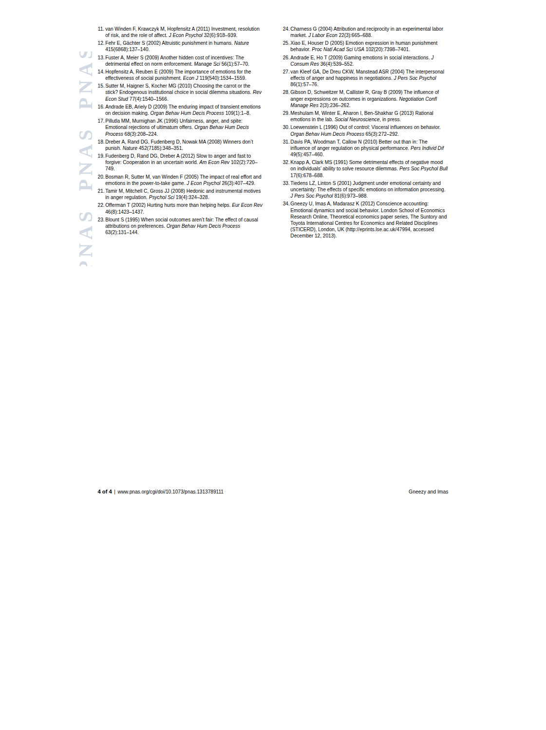PNAS PNAS PNAS
11. van Winden F, Krawczyk M, Hopfensitz A (2011) Investment, resolution of risk, and the role of affect. J Econ Psychol 32(6):918–939.
12. Fehr E, Gächter S (2002) Altruistic punishment in humans. Nature 415(6868):137–140.
13. Fuster A, Meier S (2009) Another hidden cost of incentives: The detrimental effect on norm enforcement. Manage Sci 56(1):57–70.
14. Hopfensitz A, Reuben E (2009) The importance of emotions for the effectiveness of social punishment. Econ J 119(540):1534–1559.
15. Sutter M, Haigner S, Kocher MG (2010) Choosing the carrot or the stick? Endogenous institutional choice in social dilemma situations. Rev Econ Stud 77(4):1540–1566.
16. Andrade EB, Ariely D (2009) The enduring impact of transient emotions on decision making. Organ Behav Hum Decis Process 109(1):1–8.
17. Pillutla MM, Murnighan JK (1996) Unfairness, anger, and spite: Emotional rejections of ultimatum offers. Organ Behav Hum Decis Process 68(3):208–224.
18. Dreber A, Rand DG, Fudenberg D, Nowak MA (2008) Winners don’t punish. Nature 452(7185):348–351.
19. Fudenberg D, Rand DG, Dreber A (2012) Slow to anger and fast to forgive: Cooperation in an uncertain world. Am Econ Rev 102(2):720–749.
20. Bosman R, Sutter M, van Winden F (2005) The impact of real effort and emotions in the power-to-take game. J Econ Psychol 26(3):407–429.
21. Tamir M, Mitchell C, Gross JJ (2008) Hedonic and instrumental motives in anger regulation. Psychol Sci 19(4):324–328.
22. Offerman T (2002) Hurting hurts more than helping helps. Eur Econ Rev 46(8):1423–1437.
23. Blount S (1995) When social outcomes aren’t fair: The effect of causal attributions on preferences. Organ Behav Hum Decis Process 63(2):131–144.
24. Charness G (2004) Attribution and reciprocity in an experimental labor market. J Labor Econ 22(3):665–688.
25. Xiao E, Houser D (2005) Emotion expression in human punishment behavior. Proc Natl Acad Sci USA 102(20):7398–7401.
26. Andrade E, Ho T (2009) Gaming emotions in social interactions. J Consum Res 36(4):539–552.
27. van Kleef GA, De Dreu CKW, Manstead ASR (2004) The interpersonal effects of anger and happiness in negotiations. J Pers Soc Psychol 86(1):57–76.
28. Gibson D, Schweitzer M, Callister R, Gray B (2009) The influence of anger expressions on outcomes in organizations. Negotiation Confl Manage Res 2(3):236–262.
29. Meshulam M, Winter E, Aharon I, Ben-Shakhar G (2013) Rational emotions in the lab. Social Neuroscience, in press.
30. Loewenstein L (1996) Out of control: Visceral influences on behavior. Organ Behav Hum Decis Process 65(3):272–292.
31. Davis PA, Woodman T, Callow N (2010) Better out than in: The influence of anger regulation on physical performance. Pers Individ Dif 49(5):457–460.
32. Knapp A, Clark MS (1991) Some detrimental effects of negative mood on individuals’ ability to solve resource dilemmas. Pers Soc Psychol Bull 17(6):678–688.
33. Tiedens LZ, Linton S (2001) Judgment under emotional certainty and uncertainty: The effects of specific emotions on information processing. J Pers Soc Psychol 81(6):973–988.
34. Gneezy U, Imas A, Madarasz K (2012) Conscience accounting: Emotional dynamics and social behavior. London School of Economics Research Online, Theoretical economics paper series, The Suntory and Toyota International Centres for Economics and Related Disciplines (STICERD), London, UK (http://eprints.lse.ac.uk/47994, accessed December 12, 2013).
4 of 4 | www.pnas.org/cgi/doi/10.1073/pnas.1313789111
Gneezy and Imas